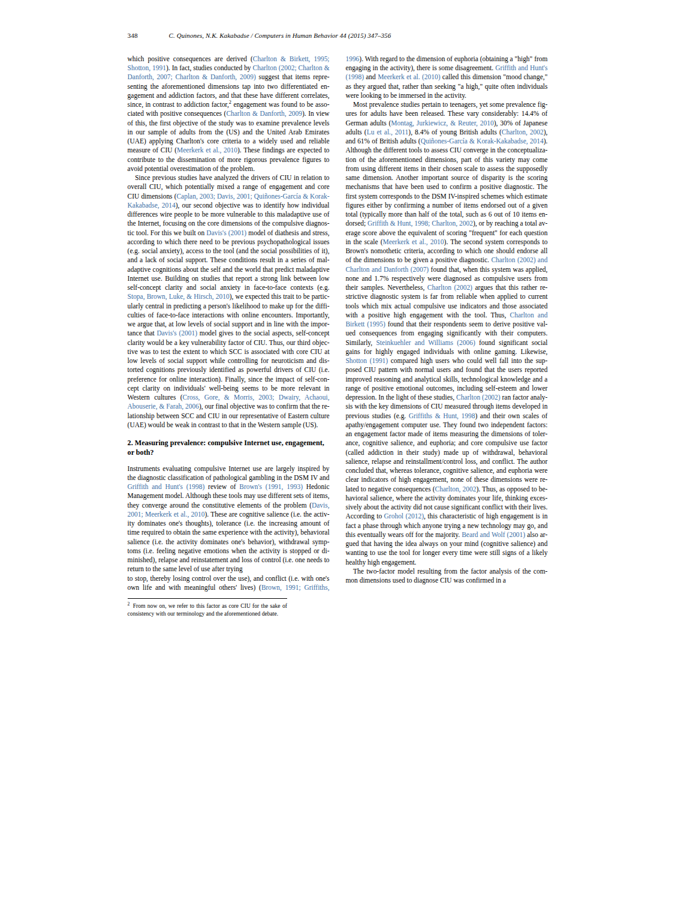348 C. Quinones, N.K. Kakabadse / Computers in Human Behavior 44 (2015) 347–356
which positive consequences are derived (Charlton & Birkett, 1995; Shotton, 1991). In fact, studies conducted by Charlton (2002; Charlton & Danforth, 2007; Charlton & Danforth, 2009) suggest that items representing the aforementioned dimensions tap into two differentiated engagement and addiction factors, and that these have different correlates, since, in contrast to addiction factor,2 engagement was found to be associated with positive consequences (Charlton & Danforth, 2009). In view of this, the first objective of the study was to examine prevalence levels in our sample of adults from the (US) and the United Arab Emirates (UAE) applying Charlton's core criteria to a widely used and reliable measure of CIU (Meerkerk et al., 2010). These findings are expected to contribute to the dissemination of more rigorous prevalence figures to avoid potential overestimation of the problem.
Since previous studies have analyzed the drivers of CIU in relation to overall CIU, which potentially mixed a range of engagement and core CIU dimensions (Caplan, 2003; Davis, 2001; Quiñones-García & Korak-Kakabadse, 2014), our second objective was to identify how individual differences wire people to be more vulnerable to this maladaptive use of the Internet, focusing on the core dimensions of the compulsive diagnostic tool. For this we built on Davis's (2001) model of diathesis and stress, according to which there need to be previous psychopathological issues (e.g. social anxiety), access to the tool (and the social possibilities of it), and a lack of social support. These conditions result in a series of maladaptive cognitions about the self and the world that predict maladaptive Internet use. Building on studies that report a strong link between low self-concept clarity and social anxiety in face-to-face contexts (e.g. Stopa, Brown, Luke, & Hirsch, 2010), we expected this trait to be particularly central in predicting a person's likelihood to make up for the difficulties of face-to-face interactions with online encounters. Importantly, we argue that, at low levels of social support and in line with the importance that Davis's (2001) model gives to the social aspects, self-concept clarity would be a key vulnerability factor of CIU. Thus, our third objective was to test the extent to which SCC is associated with core CIU at low levels of social support while controlling for neuroticism and distorted cognitions previously identified as powerful drivers of CIU (i.e. preference for online interaction). Finally, since the impact of self-concept clarity on individuals' well-being seems to be more relevant in Western cultures (Cross, Gore, & Morris, 2003; Dwairy, Achaoui, Abouserie, & Farah, 2006), our final objective was to confirm that the relationship between SCC and CIU in our representative of Eastern culture (UAE) would be weak in contrast to that in the Western sample (US).
2. Measuring prevalence: compulsive Internet use, engagement, or both?
Instruments evaluating compulsive Internet use are largely inspired by the diagnostic classification of pathological gambling in the DSM IV and Griffith and Hunt's (1998) review of Brown's (1991, 1993) Hedonic Management model. Although these tools may use different sets of items, they converge around the constitutive elements of the problem (Davis, 2001; Meerkerk et al., 2010). These are cognitive salience (i.e. the activity dominates one's thoughts), tolerance (i.e. the increasing amount of time required to obtain the same experience with the activity), behavioral salience (i.e. the activity dominates one's behavior), withdrawal symptoms (i.e. feeling negative emotions when the activity is stopped or diminished), relapse and reinstatement and loss of control (i.e. one needs to return to the same level of use after trying
to stop, thereby losing control over the use), and conflict (i.e. with one's own life and with meaningful others' lives) (Brown, 1991; Griffiths, 1996). With regard to the dimension of euphoria (obtaining a "high" from engaging in the activity), there is some disagreement. Griffith and Hunt's (1998) and Meerkerk et al. (2010) called this dimension "mood change," as they argued that, rather than seeking "a high," quite often individuals were looking to be immersed in the activity.
Most prevalence studies pertain to teenagers, yet some prevalence figures for adults have been released. These vary considerably: 14.4% of German adults (Montag, Jurkiewicz, & Reuter, 2010), 30% of Japanese adults (Lu et al., 2011), 8.4% of young British adults (Charlton, 2002), and 61% of British adults (Quiñones-García & Korak-Kakabadse, 2014). Although the different tools to assess CIU converge in the conceptualization of the aforementioned dimensions, part of this variety may come from using different items in their chosen scale to assess the supposedly same dimension. Another important source of disparity is the scoring mechanisms that have been used to confirm a positive diagnostic. The first system corresponds to the DSM IV-inspired schemes which estimate figures either by confirming a number of items endorsed out of a given total (typically more than half of the total, such as 6 out of 10 items endorsed; Griffith & Hunt, 1998; Charlton, 2002), or by reaching a total average score above the equivalent of scoring "frequent" for each question in the scale (Meerkerk et al., 2010). The second system corresponds to Brown's nomothetic criteria, according to which one should endorse all of the dimensions to be given a positive diagnostic. Charlton (2002) and Charlton and Danforth (2007) found that, when this system was applied, none and 1.7% respectively were diagnosed as compulsive users from their samples. Nevertheless, Charlton (2002) argues that this rather restrictive diagnostic system is far from reliable when applied to current tools which mix actual compulsive use indicators and those associated with a positive high engagement with the tool. Thus, Charlton and Birkett (1995) found that their respondents seem to derive positive valued consequences from engaging significantly with their computers. Similarly, Steinkuehler and Williams (2006) found significant social gains for highly engaged individuals with online gaming. Likewise, Shotton (1991) compared high users who could well fall into the supposed CIU pattern with normal users and found that the users reported improved reasoning and analytical skills, technological knowledge and a range of positive emotional outcomes, including self-esteem and lower depression. In the light of these studies, Charlton (2002) ran factor analysis with the key dimensions of CIU measured through items developed in previous studies (e.g. Griffiths & Hunt, 1998) and their own scales of apathy/engagement computer use. They found two independent factors: an engagement factor made of items measuring the dimensions of tolerance, cognitive salience, and euphoria; and core compulsive use factor (called addiction in their study) made up of withdrawal, behavioral salience, relapse and reinstallment/control loss, and conflict. The author concluded that, whereas tolerance, cognitive salience, and euphoria were clear indicators of high engagement, none of these dimensions were related to negative consequences (Charlton, 2002). Thus, as opposed to behavioral salience, where the activity dominates your life, thinking excessively about the activity did not cause significant conflict with their lives. According to Grohol (2012), this characteristic of high engagement is in fact a phase through which anyone trying a new technology may go, and this eventually wears off for the majority. Beard and Wolf (2001) also argued that having the idea always on your mind (cognitive salience) and wanting to use the tool for longer every time were still signs of a likely healthy high engagement.
The two-factor model resulting from the factor analysis of the common dimensions used to diagnose CIU was confirmed in a
2 From now on, we refer to this factor as core CIU for the sake of consistency with our terminology and the aforementioned debate.